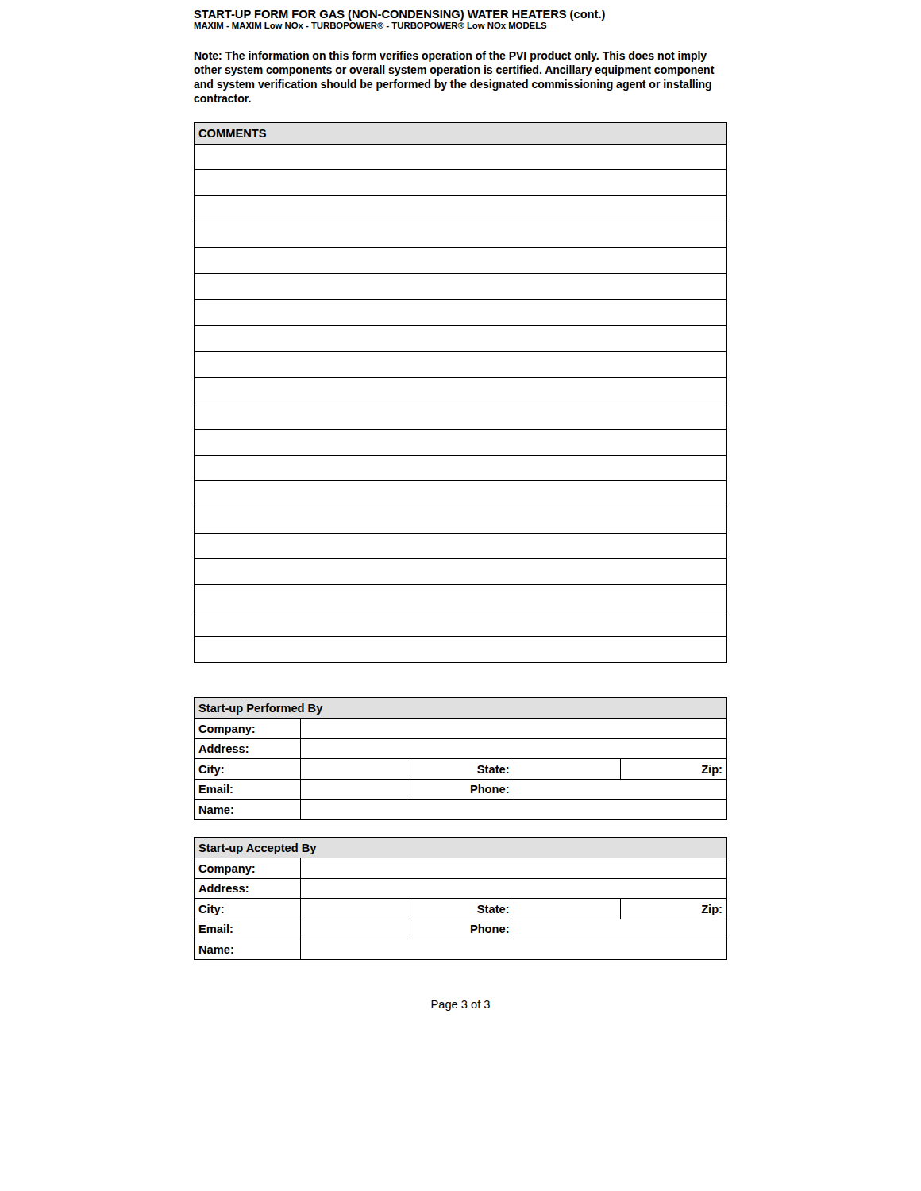START-UP FORM FOR GAS (NON-CONDENSING) WATER HEATERS (cont.)
MAXIM - MAXIM Low NOx - TURBOPOWER® - TURBOPOWER® Low NOx MODELS
Note: The information on this form verifies operation of the PVI product only. This does not imply other system components or overall system operation is certified. Ancillary equipment component and system verification should be performed by the designated commissioning agent or installing contractor.
| COMMENTS |
| --- |
| Start-up Performed By |
| --- |
| Company: | |
| Address: | |
| City: | | State: | | Zip: |
| Email: | | Phone: | |
| Name: | |
| Start-up Accepted By |
| --- |
| Company: | |
| Address: | |
| City: | | State: | | Zip: |
| Email: | | Phone: | |
| Name: | |
Page 3 of 3